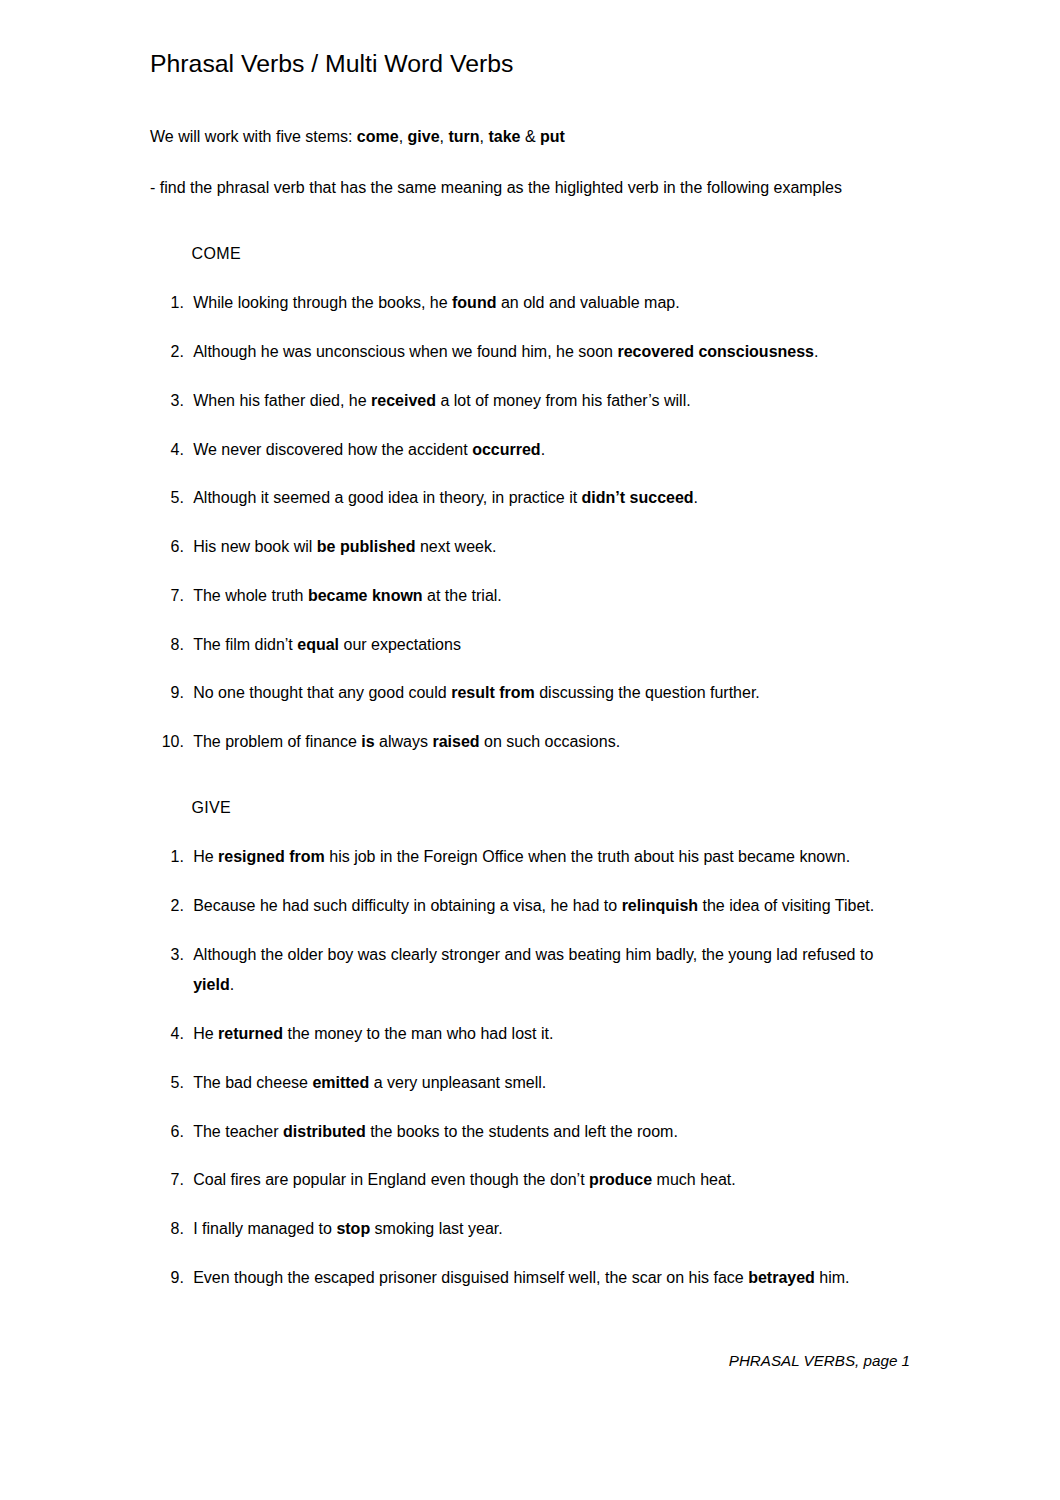Phrasal Verbs / Multi Word Verbs
We will work with five stems: come, give, turn, take & put
- find the phrasal verb that has the same meaning as the higlighted verb in the following examples
COME
While looking through the books, he found an old and valuable map.
Although he was unconscious when we found him, he soon recovered consciousness.
When his father died, he received a lot of money from his father’s will.
We never discovered how the accident occurred.
Although it seemed a good idea in theory, in practice it didn’t succeed.
His new book wil be published next week.
The whole truth became known at the trial.
The film didn’t equal our expectations
No one thought that any good could result from discussing the question further.
The problem of finance is always raised on such occasions.
GIVE
He resigned from his job in the Foreign Office when the truth about his past became known.
Because he had such difficulty in obtaining a visa, he had to relinquish the idea of visiting Tibet.
Although the older boy was clearly stronger and was beating him badly, the young lad refused to yield.
He returned the money to the man who had lost it.
The bad cheese emitted a very unpleasant smell.
The teacher distributed the books to the students and left the room.
Coal fires are popular in England even though the don’t produce much heat.
I finally managed to stop smoking last year.
Even though the escaped prisoner disguised himself well, the scar on his face betrayed him.
PHRASAL VERBS, page 1